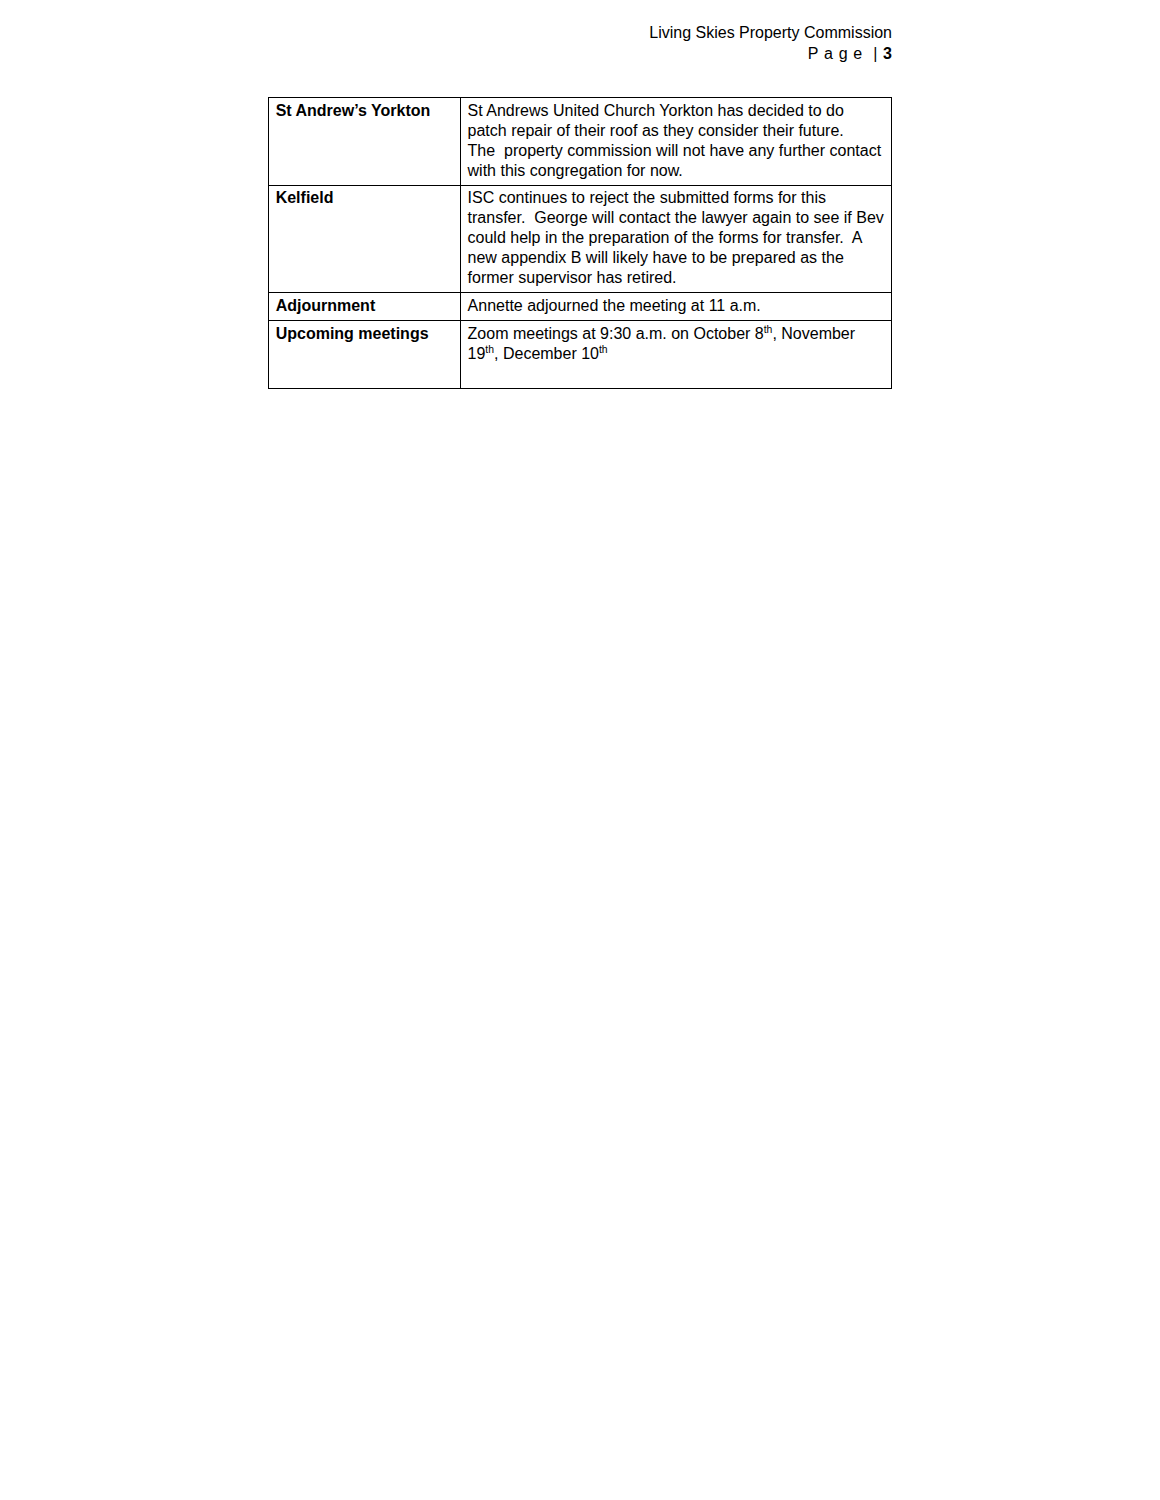Living Skies Property Commission
P a g e | 3
| St Andrew’s Yorkton | St Andrews United Church Yorkton has decided to do patch repair of their roof as they consider their future. The property commission will not have any further contact with this congregation for now. |
| Kelfield | ISC continues to reject the submitted forms for this transfer. George will contact the lawyer again to see if Bev could help in the preparation of the forms for transfer. A new appendix B will likely have to be prepared as the former supervisor has retired. |
| Adjournment | Annette adjourned the meeting at 11 a.m. |
| Upcoming meetings | Zoom meetings at 9:30 a.m. on October 8 th , November 19 th , December 10 th |